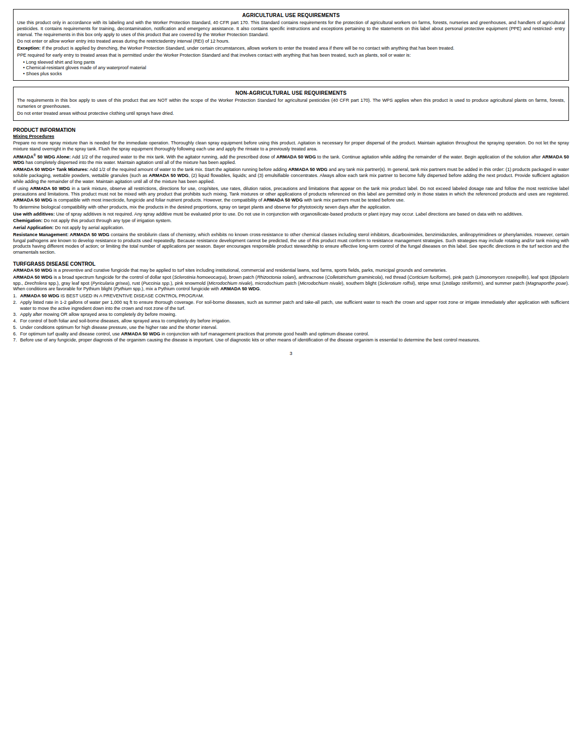AGRICULTURAL USE REQUIREMENTS
Use this product only in accordance with its labeling and with the Worker Protection Standard, 40 CFR part 170. This Standard contains requirements for the protection of agricultural workers on farms, forests, nurseries and greenhouses, and handlers of agricultural pesticides. It contains requirements for training, decontamination, notification and emergency assistance. It also contains specific instructions and exceptions pertaining to the statements on this label about personal protective equipment (PPE) and restricted- entry interval. The requirements in this box only apply to uses of this product that are covered by the Worker Protection Standard.
Do not enter or allow worker entry into treated areas during the restrictedentry interval (REI) of 12 hours.
Exception: If the product is applied by drenching, the Worker Protection Standard, under certain circumstances, allows workers to enter the treated area if there will be no contact with anything that has been treated.
PPE required for early entry to treated areas that is permitted under the Worker Protection Standard and that involves contact with anything that has been treated, such as plants, soil or water is:
• Long sleeved shirt and long pants
• Chemical-resistant gloves made of any waterproof material
• Shoes plus socks
NON-AGRICULTURAL USE REQUIREMENTS
The requirements in this box apply to uses of this product that are NOT within the scope of the Worker Protection Standard for agricultural pesticides (40 CFR part 170). The WPS applies when this product is used to produce agricultural plants on farms, forests, nurseries or greenhouses.
Do not enter treated areas without protective clothing until sprays have dried.
PRODUCT INFORMATION
Mixing Procedures
Prepare no more spray mixture than is needed for the immediate operation. Thoroughly clean spray equipment before using this product. Agitation is necessary for proper dispersal of the product. Maintain agitation throughout the spraying operation. Do not let the spray mixture stand overnight in the spray tank. Flush the spray equipment thoroughly following each use and apply the rinsate to a previously treated area.
ARMADA® 50 WDG Alone: Add 1/2 of the required water to the mix tank. With the agitator running, add the prescribed dose of ARMADA 50 WDG to the tank. Continue agitation while adding the remainder of the water. Begin application of the solution after ARMADA 50 WDG has completely dispersed into the mix water. Maintain agitation until all of the mixture has been applied.
ARMADA 50 WDG+ Tank Mixtures: Add 1/2 of the required amount of water to the tank mix. Start the agitation running before adding ARMADA 50 WDG and any tank mix partner(s). In general, tank mix partners must be added in this order: (1) products packaged in water soluble packaging, wettable powders, wettable granules (such as ARMADA 50 WDG, (2) liquid flowables, liquids; and (3) emulsifiable concentrates. Always allow each tank mix partner to become fully dispersed before adding the next product. Provide sufficient agitation while adding the remainder of the water. Maintain agitation until all of the mixture has been applied.
If using ARMADA 50 WDG in a tank mixture, observe all restrictions, directions for use, crop/sites, use rates, dilution ratios, precautions and limitations that appear on the tank mix product label. Do not exceed labeled dosage rate and follow the most restrictive label precautions and limitations. This product must not be mixed with any product that prohibits such mixing. Tank mixtures or other applications of products referenced on this label are permitted only in those states in which the referenced products and uses are registered. ARMADA 50 WDG is compatible with most insecticide, fungicide and foliar nutrient products. However, the compatibility of ARMADA 50 WDG with tank mix partners must be tested before use.
To determine biological compatibility with other products, mix the products in the desired proportions, spray on target plants and observe for phytotoxicity seven days after the application.
Use with additives: Use of spray additives is not required. Any spray additive must be evaluated prior to use. Do not use in conjunction with organosilicate-based products or plant injury may occur. Label directions are based on data with no additives.
Chemigation: Do not apply this product through any type of irrigation system.
Aerial Application: Do not apply by aerial application.
Resistance Management: ARMADA 50 WDG contains the strobilurin class of chemistry, which exhibits no known cross-resistance to other chemical classes including sterol inhibitors, dicarboximides, benzimidazoles, anilinopyrimidines or phenylamides. However, certain fungal pathogens are known to develop resistance to products used repeatedly. Because resistance development cannot be predicted, the use of this product must conform to resistance management strategies. Such strategies may include rotating and/or tank mixing with products having different modes of action; or limiting the total number of applications per season. Bayer encourages responsible product stewardship to ensure effective long-term control of the fungal diseases on this label. See specific directions in the turf section and the ornamentals section.
TURFGRASS DISEASE CONTROL
ARMADA 50 WDG is a preventive and curative fungicide that may be applied to turf sites including institutional, commercial and residential lawns, sod farms, sports fields, parks, municipal grounds and cemeteries.
ARMADA 50 WDG is a broad spectrum fungicide for the control of dollar spot (Sclerotinia homoeocarpa), brown patch (Rhizoctonia solani), anthracnose (Colletotrichum graminicola), red thread (Corticium fuciforme), pink patch (Limonomyces roseipellis), leaf spot (Bipolaris spp., Drechslera spp.), gray leaf spot (Pyricularia grisea), rust (Puccinia spp.), pink snowmold (Microdochium nivale), microdochium patch (Microdochium nivale), southern blight (Sclerotium rolfsii), stripe smut (Ustilago striiformis), and summer patch (Magnaporthe poae). When conditions are favorable for Pythium blight (Pythium spp.), mix a Pythium control fungicide with ARMADA 50 WDG.
ARMADA 50 WDG IS BEST USED IN A PREVENTIVE DISEASE CONTROL PROGRAM.
Apply listed rate in 1-2 gallons of water per 1,000 sq ft to ensure thorough coverage. For soil-borne diseases, such as summer patch and take-all patch, use sufficient water to reach the crown and upper root zone or irrigate immediately after application with sufficient water to move the active ingredient down into the crown and root zone of the turf.
Apply after mowing OR allow sprayed area to completely dry before mowing.
For control of both foliar and soil-borne diseases, allow sprayed area to completely dry before irrigation.
Under conditions optimum for high disease pressure, use the higher rate and the shorter interval.
For optimum turf quality and disease control, use ARMADA 50 WDG in conjunction with turf management practices that promote good health and optimum disease control.
Before use of any fungicide, proper diagnosis of the organism causing the disease is important. Use of diagnostic kits or other means of identification of the disease organism is essential to determine the best control measures.
3